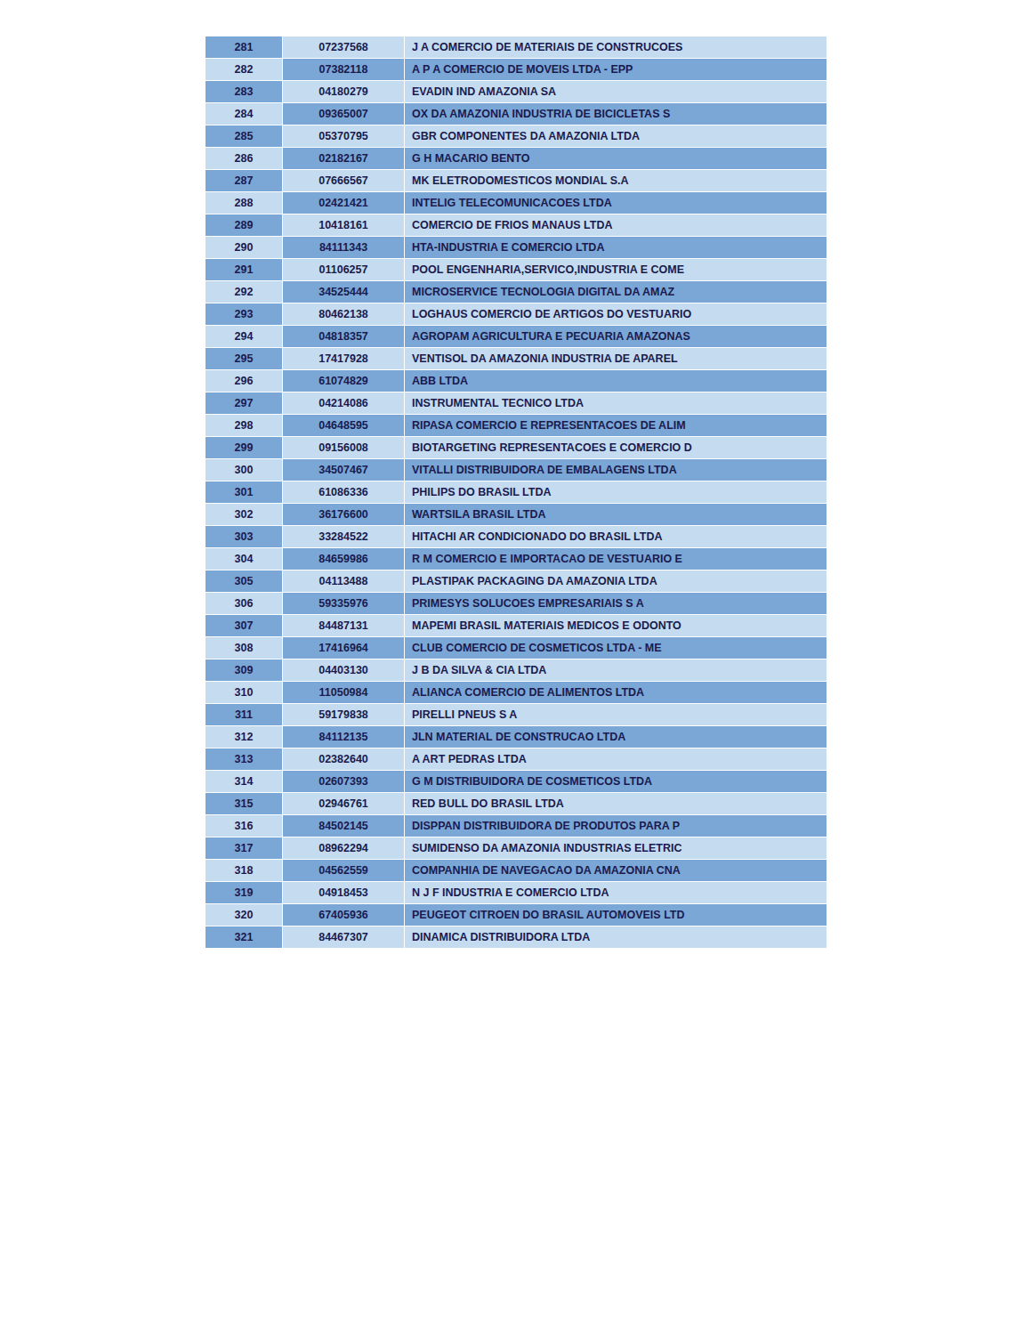| 281 | 07237568 | J A COMERCIO DE MATERIAIS DE CONSTRUCOES |
| 282 | 07382118 | A P A COMERCIO DE MOVEIS LTDA - EPP |
| 283 | 04180279 | EVADIN IND AMAZONIA SA |
| 284 | 09365007 | OX DA AMAZONIA INDUSTRIA DE BICICLETAS S |
| 285 | 05370795 | GBR COMPONENTES DA AMAZONIA LTDA |
| 286 | 02182167 | G H MACARIO BENTO |
| 287 | 07666567 | MK ELETRODOMESTICOS MONDIAL S.A |
| 288 | 02421421 | INTELIG TELECOMUNICACOES LTDA |
| 289 | 10418161 | COMERCIO DE FRIOS MANAUS LTDA |
| 290 | 84111343 | HTA-INDUSTRIA E COMERCIO LTDA |
| 291 | 01106257 | POOL ENGENHARIA,SERVICO,INDUSTRIA E COME |
| 292 | 34525444 | MICROSERVICE TECNOLOGIA DIGITAL DA AMAZ |
| 293 | 80462138 | LOGHAUS COMERCIO DE ARTIGOS DO VESTUARIO |
| 294 | 04818357 | AGROPAM AGRICULTURA E PECUARIA AMAZONAS |
| 295 | 17417928 | VENTISOL DA AMAZONIA INDUSTRIA DE APAREL |
| 296 | 61074829 | ABB LTDA |
| 297 | 04214086 | INSTRUMENTAL TECNICO LTDA |
| 298 | 04648595 | RIPASA COMERCIO E REPRESENTACOES DE ALIM |
| 299 | 09156008 | BIOTARGETING REPRESENTACOES E COMERCIO D |
| 300 | 34507467 | VITALLI DISTRIBUIDORA DE EMBALAGENS LTDA |
| 301 | 61086336 | PHILIPS DO BRASIL LTDA |
| 302 | 36176600 | WARTSILA BRASIL LTDA |
| 303 | 33284522 | HITACHI AR CONDICIONADO DO BRASIL LTDA |
| 304 | 84659986 | R M COMERCIO E IMPORTACAO DE VESTUARIO E |
| 305 | 04113488 | PLASTIPAK PACKAGING DA AMAZONIA LTDA |
| 306 | 59335976 | PRIMESYS SOLUCOES EMPRESARIAIS S A |
| 307 | 84487131 | MAPEMI BRASIL MATERIAIS MEDICOS E ODONTO |
| 308 | 17416964 | CLUB COMERCIO DE COSMETICOS LTDA - ME |
| 309 | 04403130 | J B DA SILVA & CIA LTDA |
| 310 | 11050984 | ALIANCA COMERCIO DE ALIMENTOS LTDA |
| 311 | 59179838 | PIRELLI PNEUS S A |
| 312 | 84112135 | JLN MATERIAL DE CONSTRUCAO LTDA |
| 313 | 02382640 | A ART PEDRAS LTDA |
| 314 | 02607393 | G M DISTRIBUIDORA DE COSMETICOS LTDA |
| 315 | 02946761 | RED BULL DO BRASIL LTDA |
| 316 | 84502145 | DISPPAN DISTRIBUIDORA DE PRODUTOS PARA P |
| 317 | 08962294 | SUMIDENSO DA AMAZONIA INDUSTRIAS ELETRIC |
| 318 | 04562559 | COMPANHIA DE NAVEGACAO DA AMAZONIA CNA |
| 319 | 04918453 | N J F INDUSTRIA E COMERCIO LTDA |
| 320 | 67405936 | PEUGEOT CITROEN DO BRASIL AUTOMOVEIS LTD |
| 321 | 84467307 | DINAMICA DISTRIBUIDORA LTDA |